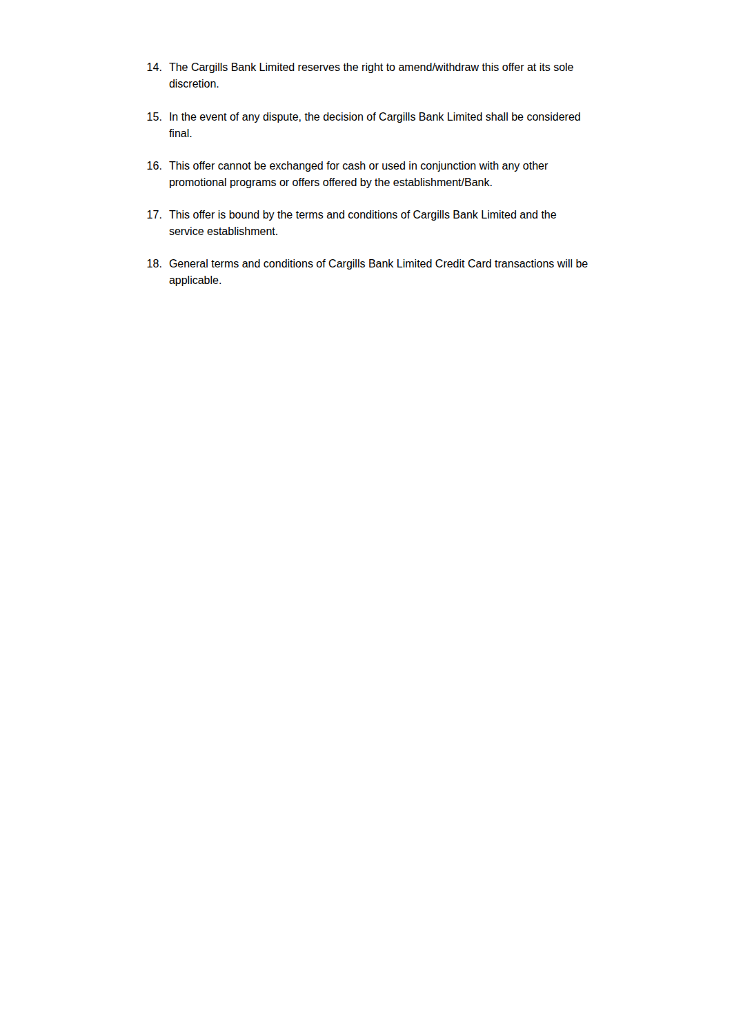The Cargills Bank Limited reserves the right to amend/withdraw this offer at its sole discretion.
In the event of any dispute, the decision of Cargills Bank Limited shall be considered final.
This offer cannot be exchanged for cash or used in conjunction with any other promotional programs or offers offered by the establishment/Bank.
This offer is bound by the terms and conditions of Cargills Bank Limited and the service establishment.
General terms and conditions of Cargills Bank Limited Credit Card transactions will be applicable.